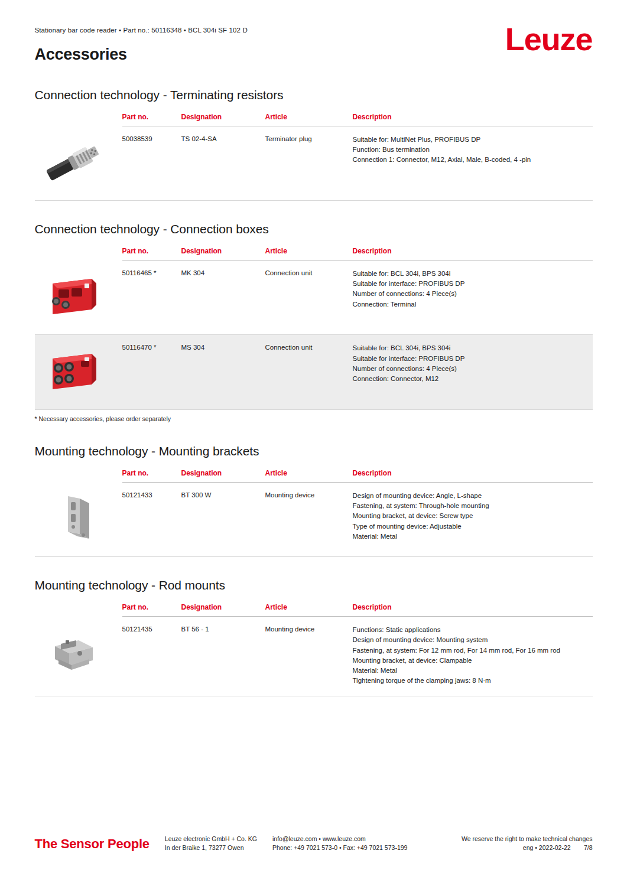Stationary bar code reader • Part no.: 50116348 • BCL 304i SF 102 D
Accessories
Leuze
Connection technology - Terminating resistors
| | Part no. | Designation | Article | Description |
| --- | --- | --- | --- | --- |
| | 50038539 | TS 02-4-SA | Terminator plug | Suitable for: MultiNet Plus, PROFIBUS DP Function: Bus termination Connection 1: Connector, M12, Axial, Male, B-coded, 4 -pin |
Connection technology - Connection boxes
| | Part no. | Designation | Article | Description |
| --- | --- | --- | --- | --- |
| | 50116465 * | MK 304 | Connection unit | Suitable for: BCL 304i, BPS 304i Suitable for interface: PROFIBUS DP Number of connections: 4 Piece(s) Connection: Terminal |
| | 50116470 * | MS 304 | Connection unit | Suitable for: BCL 304i, BPS 304i Suitable for interface: PROFIBUS DP Number of connections: 4 Piece(s) Connection: Connector, M12 |
* Necessary accessories, please order separately
Mounting technology - Mounting brackets
| | Part no. | Designation | Article | Description |
| --- | --- | --- | --- | --- |
| | 50121433 | BT 300 W | Mounting device | Design of mounting device: Angle, L-shape Fastening, at system: Through-hole mounting Mounting bracket, at device: Screw type Type of mounting device: Adjustable Material: Metal |
Mounting technology - Rod mounts
| | Part no. | Designation | Article | Description |
| --- | --- | --- | --- | --- |
| | 50121435 | BT 56 - 1 | Mounting device | Functions: Static applications Design of mounting device: Mounting system Fastening, at system: For 12 mm rod, For 14 mm rod, For 16 mm rod Mounting bracket, at device: Clampable Material: Metal Tightening torque of the clamping jaws: 8 N·m |
The Sensor People
Leuze electronic GmbH + Co. KG
In der Braike 1, 73277 Owen
info@leuze.com • www.leuze.com
Phone: +49 7021 573-0 • Fax: +49 7021 573-199
We reserve the right to make technical changes
eng • 2022-02-22 7/8